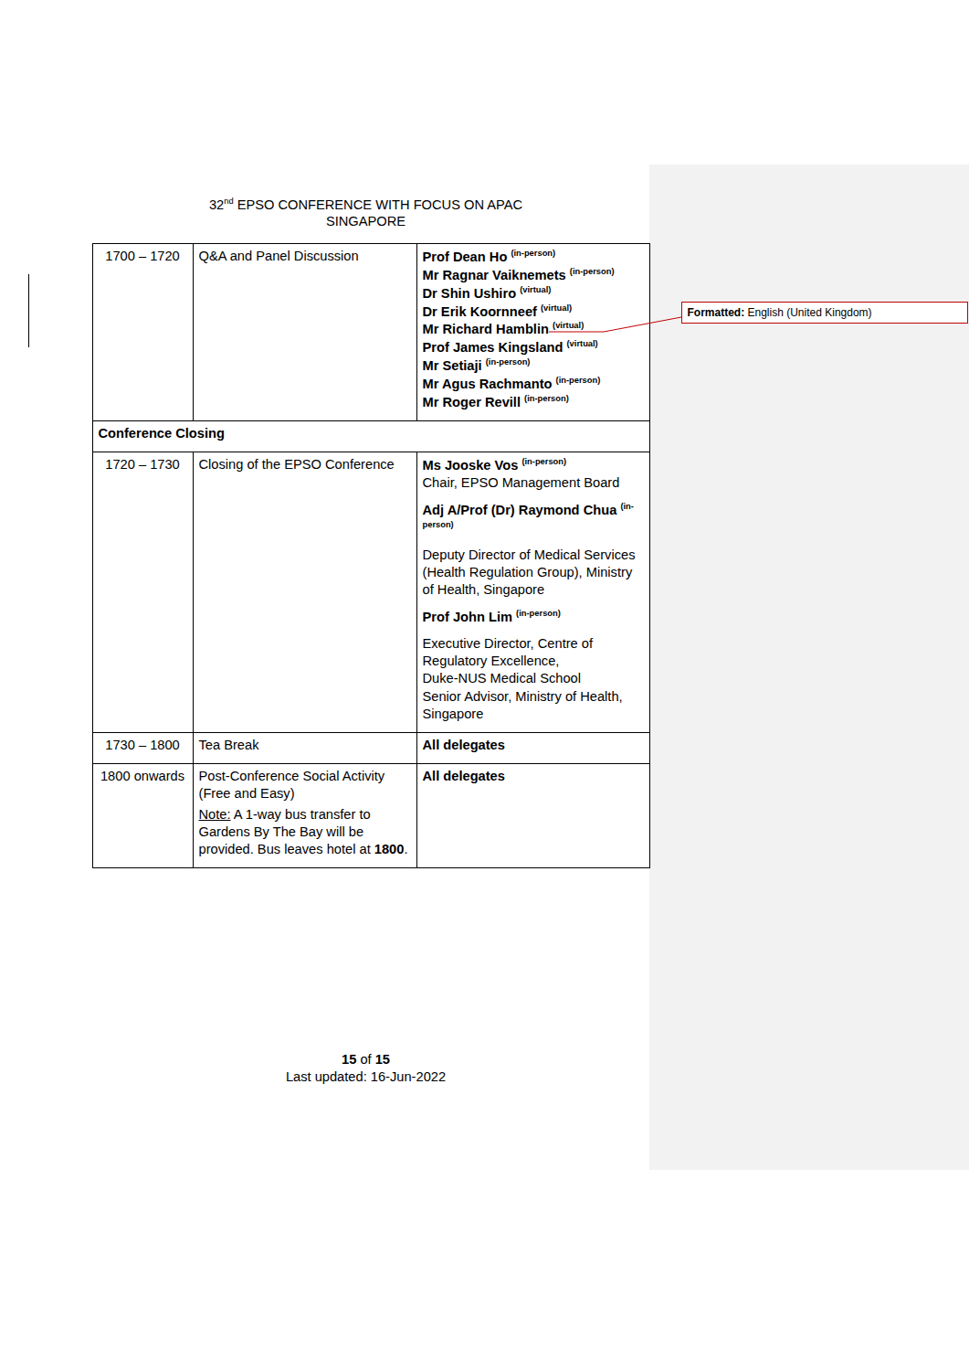Formatted: English (United Kingdom)
32nd EPSO CONFERENCE WITH FOCUS ON APAC
SINGAPORE
| 1700 – 1720 | Q&A and Panel Discussion | Prof Dean Ho (in-person) Mr Ragnar Vaiknemets (in-person) Dr Shin Ushiro (virtual) Dr Erik Koornneef (virtual) Mr Richard Hamblin (virtual) Prof James Kingsland (virtual) Mr Setiaji (in-person) Mr Agus Rachmanto (in-person) Mr Roger Revill (in-person) |
| Conference Closing |
| 1720 – 1730 | Closing of the EPSO Conference | Ms Jooske Vos (in-person) Chair, EPSO Management Board Adj A/Prof (Dr) Raymond Chua (in-person) Deputy Director of Medical Services (Health Regulation Group), Ministry of Health, Singapore Prof John Lim (in-person) Executive Director, Centre of Regulatory Excellence, Duke-NUS Medical School Senior Advisor, Ministry of Health, Singapore |
| 1730 – 1800 | Tea Break | All delegates |
| 1800 onwards | Post-Conference Social Activity (Free and Easy) Note: A 1-way bus transfer to Gardens By The Bay will be provided. Bus leaves hotel at 1800 . | All delegates |
15 of 15
Last updated: 16-Jun-2022